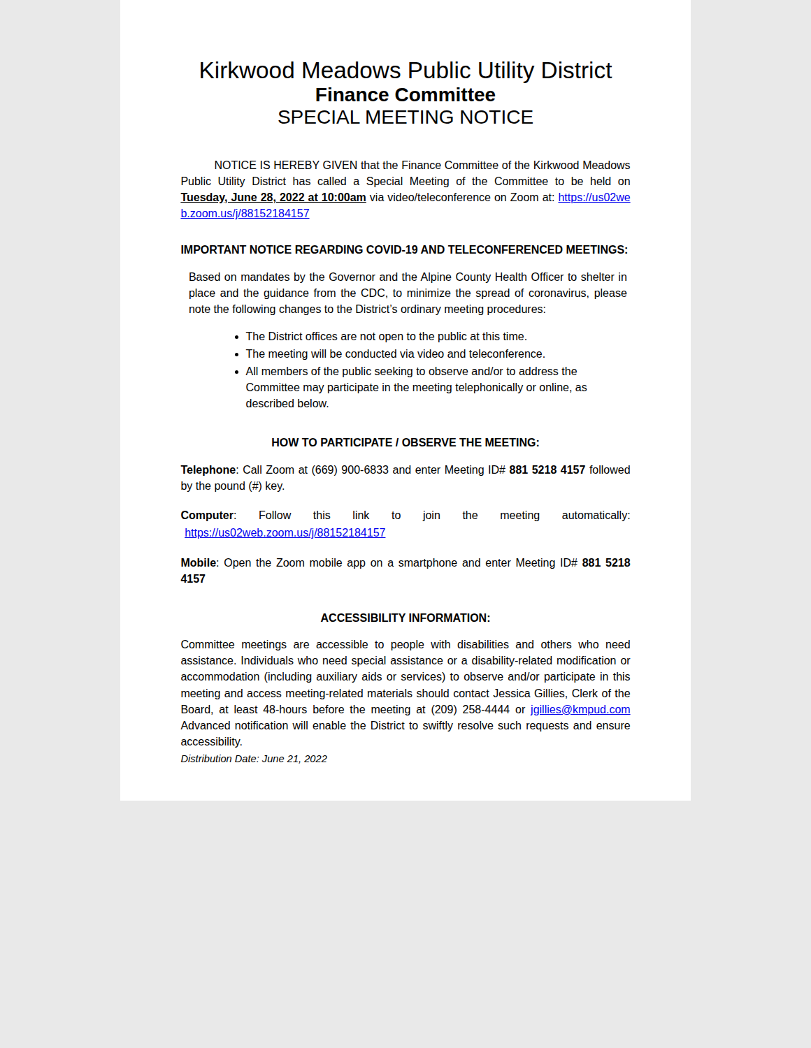Kirkwood Meadows Public Utility District
Finance Committee
SPECIAL MEETING NOTICE
NOTICE IS HEREBY GIVEN that the Finance Committee of the Kirkwood Meadows Public Utility District has called a Special Meeting of the Committee to be held on Tuesday, June 28, 2022 at 10:00am via video/teleconference on Zoom at: https://us02web.zoom.us/j/88152184157
IMPORTANT NOTICE REGARDING COVID-19 AND TELECONFERENCED MEETINGS:
Based on mandates by the Governor and the Alpine County Health Officer to shelter in place and the guidance from the CDC, to minimize the spread of coronavirus, please note the following changes to the District’s ordinary meeting procedures:
The District offices are not open to the public at this time.
The meeting will be conducted via video and teleconference.
All members of the public seeking to observe and/or to address the Committee may participate in the meeting telephonically or online, as described below.
HOW TO PARTICIPATE / OBSERVE THE MEETING:
Telephone: Call Zoom at (669) 900-6833 and enter Meeting ID# 881 5218 4157 followed by the pound (#) key.
Computer: Follow this link to join the meeting automatically: https://us02web.zoom.us/j/88152184157
Mobile: Open the Zoom mobile app on a smartphone and enter Meeting ID# 881 5218 4157
ACCESSIBILITY INFORMATION:
Committee meetings are accessible to people with disabilities and others who need assistance. Individuals who need special assistance or a disability-related modification or accommodation (including auxiliary aids or services) to observe and/or participate in this meeting and access meeting-related materials should contact Jessica Gillies, Clerk of the Board, at least 48-hours before the meeting at (209) 258-4444 or jgillies@kmpud.com Advanced notification will enable the District to swiftly resolve such requests and ensure accessibility.
Distribution Date: June 21, 2022